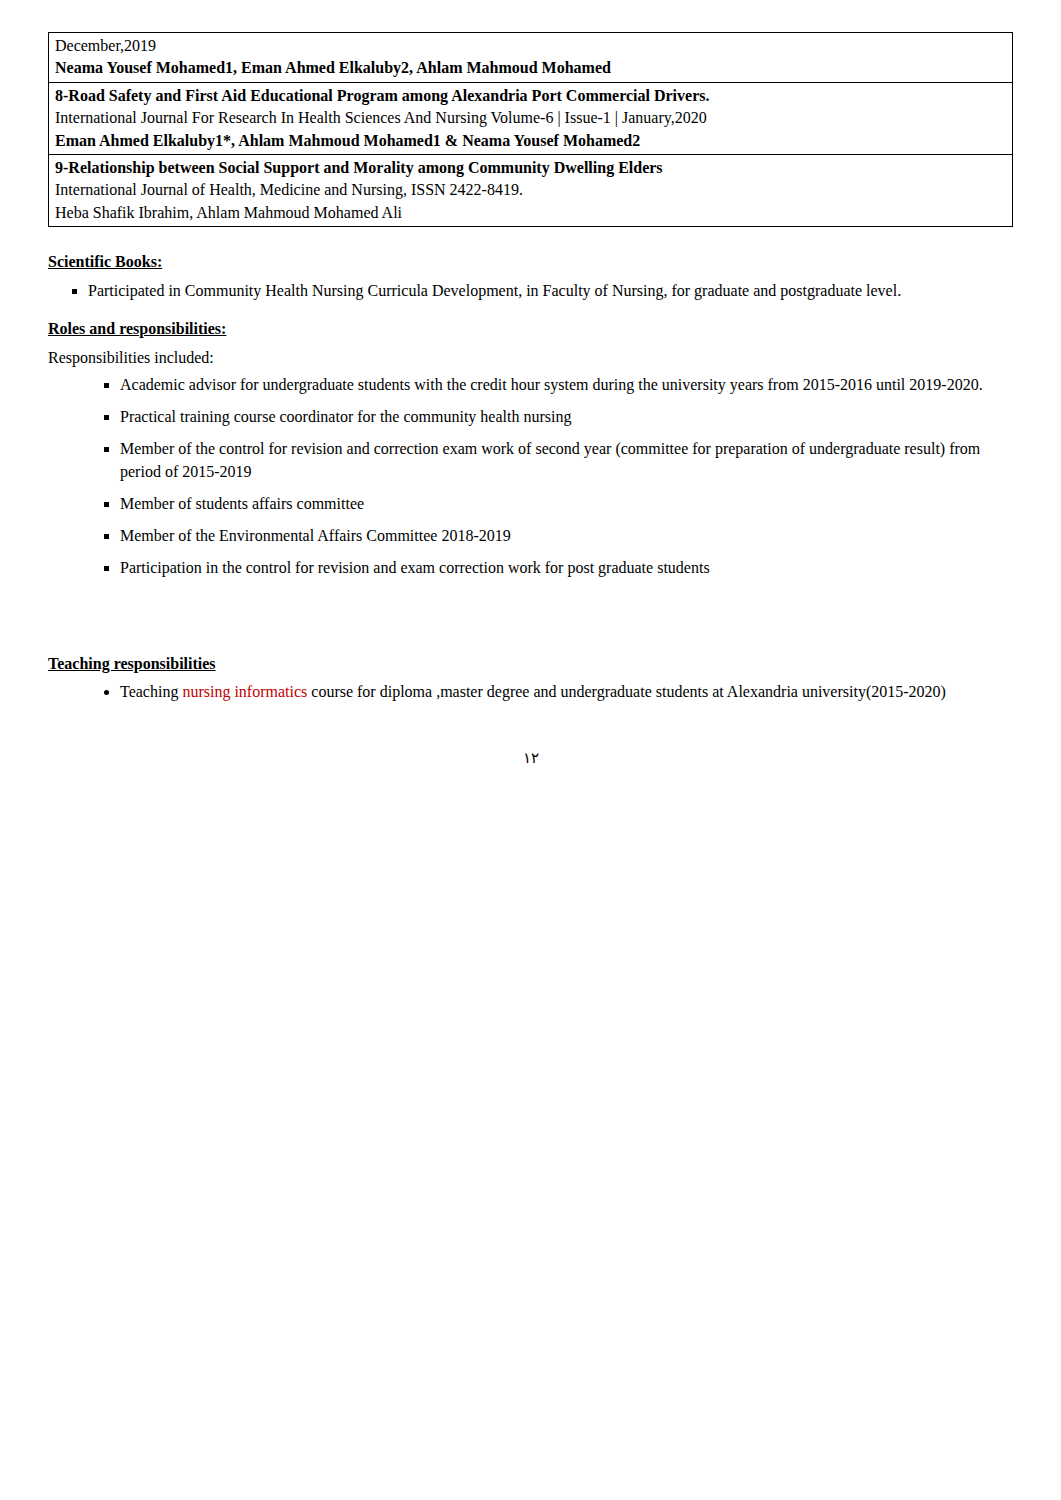| December,2019 Neama Yousef Mohamed1, Eman Ahmed Elkaluby2, Ahlam Mahmoud Mohamed |
| 8-Road Safety and First Aid Educational Program among Alexandria Port Commercial Drivers. International Journal For Research In Health Sciences And Nursing Volume-6 / Issue-1 / January,2020 Eman Ahmed Elkaluby1*, Ahlam Mahmoud Mohamed1 & Neama Yousef Mohamed2 |
| 9-Relationship between Social Support and Morality among Community Dwelling Elders International Journal of Health, Medicine and Nursing, ISSN 2422-8419. Heba Shafik Ibrahim, Ahlam Mahmoud Mohamed Ali |
Scientific Books:
Participated in Community Health Nursing Curricula Development, in Faculty of Nursing, for graduate and postgraduate level.
Roles and responsibilities:
Responsibilities included:
Academic advisor for undergraduate students with the credit hour system during the university years from 2015-2016 until 2019-2020.
Practical training course coordinator for the community health nursing
Member of the control for revision and correction exam work of second year (committee for preparation of undergraduate result) from period of 2015-2019
Member of students affairs committee
Member of the Environmental Affairs Committee 2018-2019
Participation in the control for revision and exam correction work for post graduate students
Teaching responsibilities
Teaching nursing informatics course for diploma ,master degree and undergraduate students at Alexandria university(2015-2020)
١٢